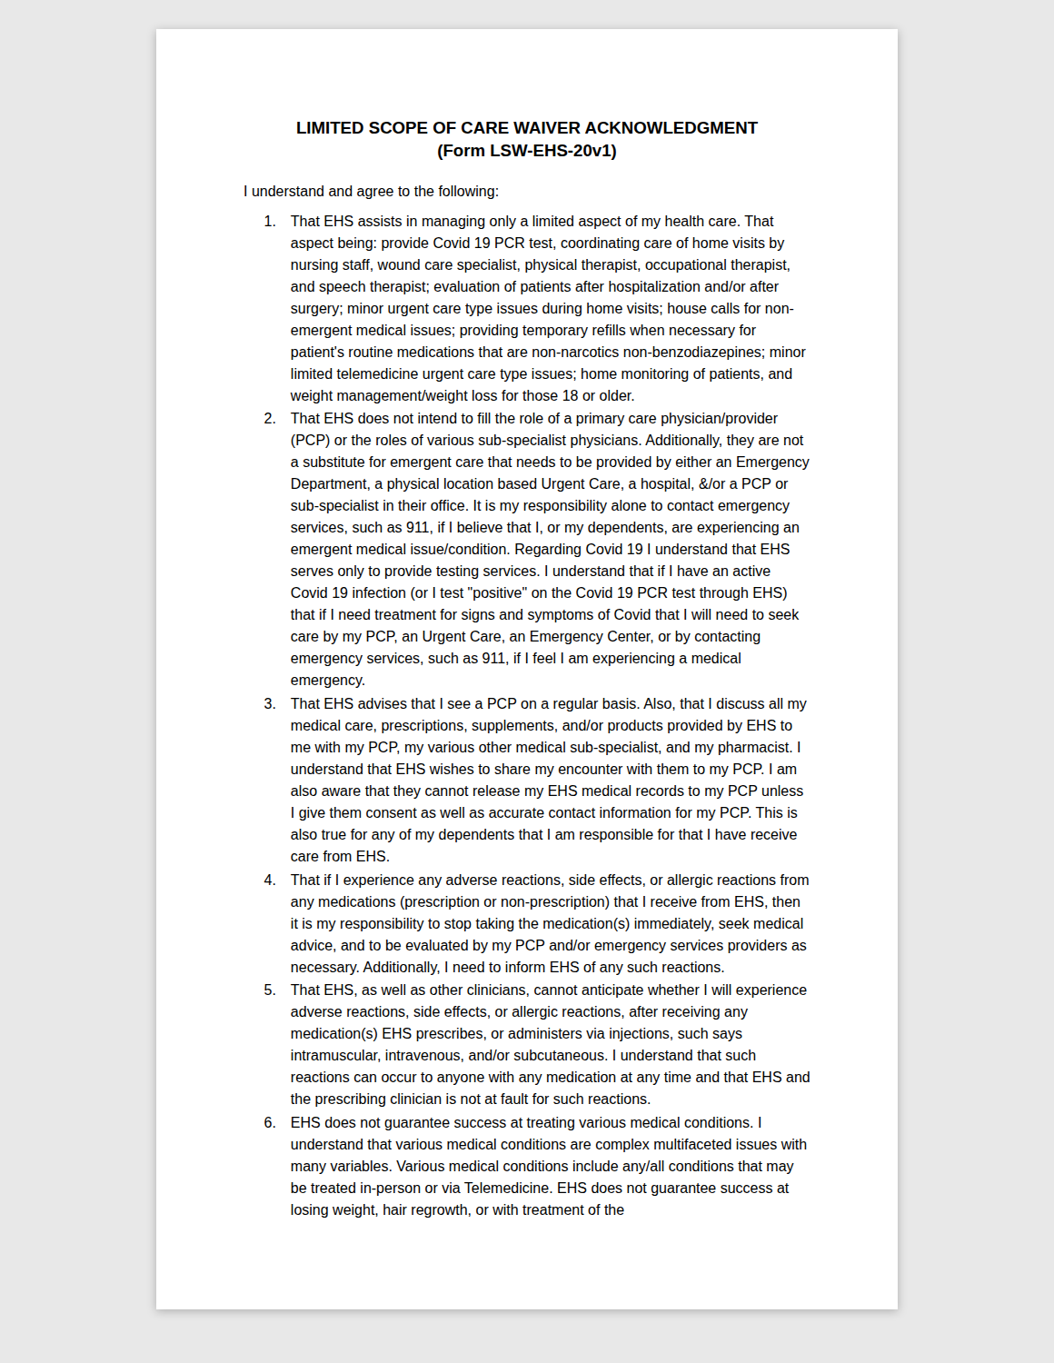LIMITED SCOPE OF CARE WAIVER ACKNOWLEDGMENT (Form LSW-EHS-20v1)
I understand and agree to the following:
That EHS assists in managing only a limited aspect of my health care. That aspect being: provide Covid 19 PCR test, coordinating care of home visits by nursing staff, wound care specialist, physical therapist, occupational therapist, and speech therapist; evaluation of patients after hospitalization and/or after surgery; minor urgent care type issues during home visits; house calls for non-emergent medical issues; providing temporary refills when necessary for patient's routine medications that are non-narcotics non-benzodiazepines; minor limited telemedicine urgent care type issues; home monitoring of patients, and weight management/weight loss for those 18 or older.
That EHS does not intend to fill the role of a primary care physician/provider (PCP) or the roles of various sub-specialist physicians. Additionally, they are not a substitute for emergent care that needs to be provided by either an Emergency Department, a physical location based Urgent Care, a hospital, &/or a PCP or sub-specialist in their office. It is my responsibility alone to contact emergency services, such as 911, if I believe that I, or my dependents, are experiencing an emergent medical issue/condition. Regarding Covid 19 I understand that EHS serves only to provide testing services. I understand that if I have an active Covid 19 infection (or I test "positive" on the Covid 19 PCR test through EHS) that if I need treatment for signs and symptoms of Covid that I will need to seek care by my PCP, an Urgent Care, an Emergency Center, or by contacting emergency services, such as 911, if I feel I am experiencing a medical emergency.
That EHS advises that I see a PCP on a regular basis. Also, that I discuss all my medical care, prescriptions, supplements, and/or products provided by EHS to me with my PCP, my various other medical sub-specialist, and my pharmacist. I understand that EHS wishes to share my encounter with them to my PCP. I am also aware that they cannot release my EHS medical records to my PCP unless I give them consent as well as accurate contact information for my PCP. This is also true for any of my dependents that I am responsible for that I have receive care from EHS.
That if I experience any adverse reactions, side effects, or allergic reactions from any medications (prescription or non-prescription) that I receive from EHS, then it is my responsibility to stop taking the medication(s) immediately, seek medical advice, and to be evaluated by my PCP and/or emergency services providers as necessary. Additionally, I need to inform EHS of any such reactions.
That EHS, as well as other clinicians, cannot anticipate whether I will experience adverse reactions, side effects, or allergic reactions, after receiving any medication(s) EHS prescribes, or administers via injections, such says intramuscular, intravenous, and/or subcutaneous. I understand that such reactions can occur to anyone with any medication at any time and that EHS and the prescribing clinician is not at fault for such reactions.
EHS does not guarantee success at treating various medical conditions. I understand that various medical conditions are complex multifaceted issues with many variables. Various medical conditions include any/all conditions that may be treated in-person or via Telemedicine. EHS does not guarantee success at losing weight, hair regrowth, or with treatment of the